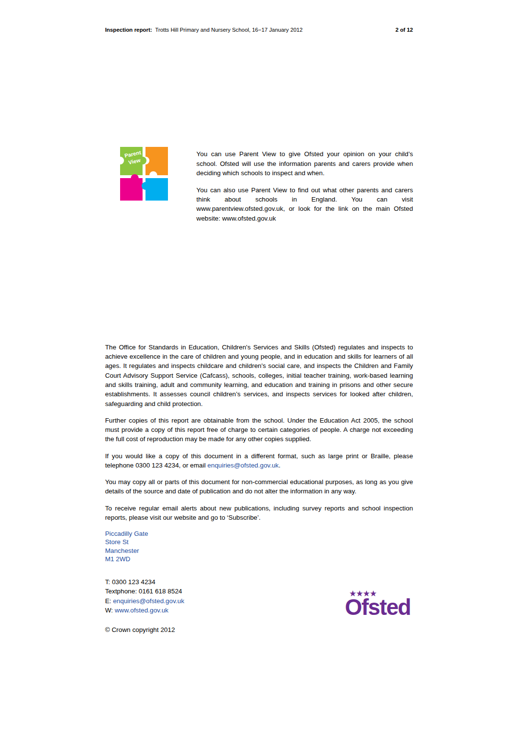Inspection report: Trotts Hill Primary and Nursery School, 16−17 January 2012
2 of 12
Parent View
You can use Parent View to give Ofsted your opinion on your child’s school. Ofsted will use the information parents and carers provide when deciding which schools to inspect and when.
You can also use Parent View to find out what other parents and carers think about schools in England. You can visit www.parentview.ofsted.gov.uk, or look for the link on the main Ofsted website: www.ofsted.gov.uk
The Office for Standards in Education, Children's Services and Skills (Ofsted) regulates and inspects to achieve excellence in the care of children and young people, and in education and skills for learners of all ages. It regulates and inspects childcare and children's social care, and inspects the Children and Family Court Advisory Support Service (Cafcass), schools, colleges, initial teacher training, work-based learning and skills training, adult and community learning, and education and training in prisons and other secure establishments. It assesses council children’s services, and inspects services for looked after children, safeguarding and child protection.
Further copies of this report are obtainable from the school. Under the Education Act 2005, the school must provide a copy of this report free of charge to certain categories of people. A charge not exceeding the full cost of reproduction may be made for any other copies supplied.
If you would like a copy of this document in a different format, such as large print or Braille, please telephone 0300 123 4234, or email enquiries@ofsted.gov.uk.
You may copy all or parts of this document for non-commercial educational purposes, as long as you give details of the source and date of publication and do not alter the information in any way.
To receive regular email alerts about new publications, including survey reports and school inspection reports, please visit our website and go to ‘Subscribe’.
Piccadilly Gate Store St Manchester M1 2WD
T: 0300 123 4234
Textphone: 0161 618 8524
E: enquiries@ofsted.gov.uk
W: www.ofsted.gov.uk
© Crown copyright 2012
★★★★
Ofsted